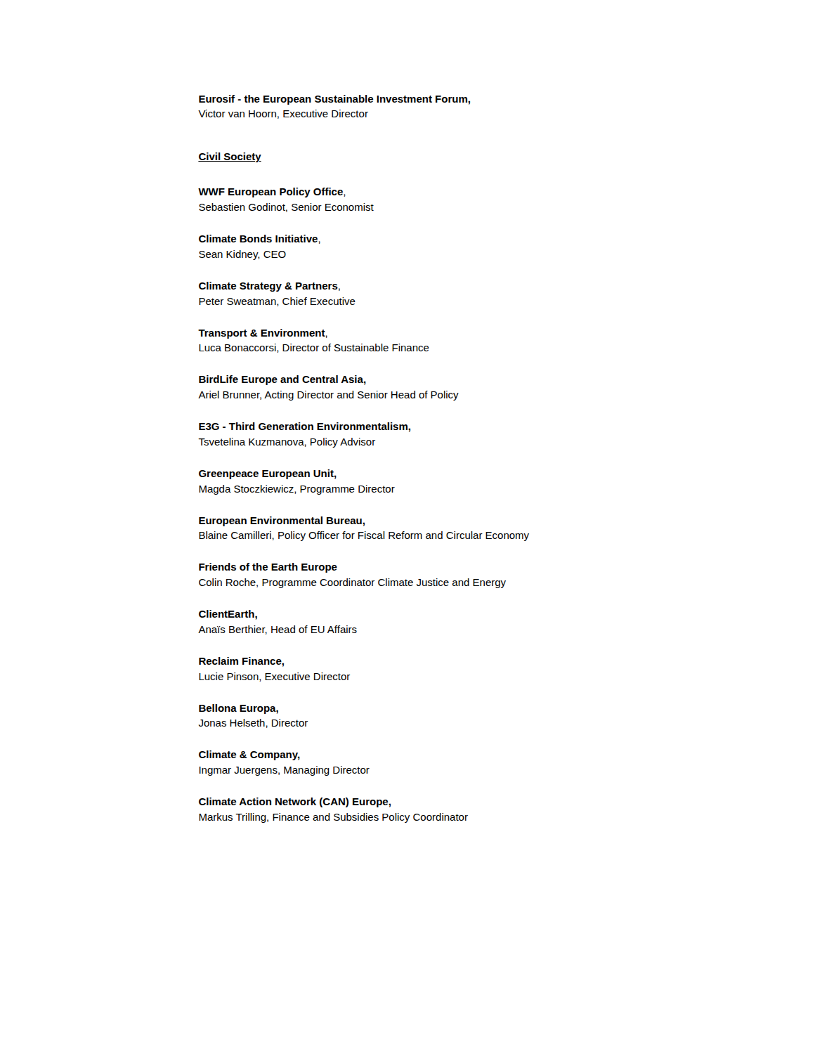Eurosif - the European Sustainable Investment Forum,
Victor van Hoorn, Executive Director
Civil Society
WWF European Policy Office,
Sebastien Godinot, Senior Economist
Climate Bonds Initiative,
Sean Kidney, CEO
Climate Strategy & Partners,
Peter Sweatman, Chief Executive
Transport & Environment,
Luca Bonaccorsi, Director of Sustainable Finance
BirdLife Europe and Central Asia,
Ariel Brunner, Acting Director and Senior Head of Policy
E3G - Third Generation Environmentalism,
Tsvetelina Kuzmanova, Policy Advisor
Greenpeace European Unit,
Magda Stoczkiewicz, Programme Director
European Environmental Bureau,
Blaine Camilleri, Policy Officer for Fiscal Reform and Circular Economy
Friends of the Earth Europe
Colin Roche, Programme Coordinator Climate Justice and Energy
ClientEarth,
Anaïs Berthier, Head of EU Affairs
Reclaim Finance,
Lucie Pinson, Executive Director
Bellona Europa,
Jonas Helseth, Director
Climate & Company,
Ingmar Juergens, Managing Director
Climate Action Network (CAN) Europe,
Markus Trilling, Finance and Subsidies Policy Coordinator